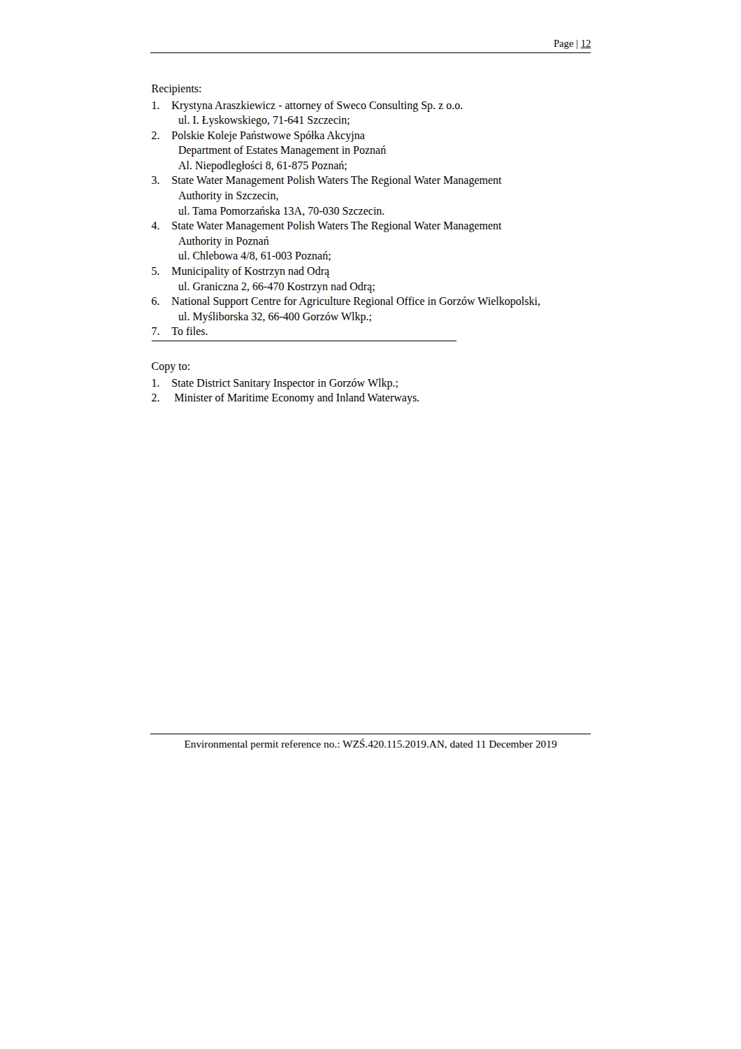Page | 12
Recipients:
1. Krystyna Araszkiewicz - attorney of Sweco Consulting Sp. z o.o. ul. I. Łyskowskiego, 71-641 Szczecin;
2. Polskie Koleje Państwowe Spółka Akcyjna Department of Estates Management in Poznań Al. Niepodległości 8, 61-875 Poznań;
3. State Water Management Polish Waters The Regional Water Management Authority in Szczecin, ul. Tama Pomorzańska 13A, 70-030 Szczecin.
4. State Water Management Polish Waters The Regional Water Management Authority in Poznań ul. Chlebowa 4/8, 61-003 Poznań;
5. Municipality of Kostrzyn nad Odrą ul. Graniczna 2, 66-470 Kostrzyn nad Odrą;
6. National Support Centre for Agriculture Regional Office in Gorzów Wielkopolski, ul. Myśliborska 32, 66-400 Gorzów Wlkp.;
7. To files.
Copy to:
1. State District Sanitary Inspector in Gorzów Wlkp.;
2. Minister of Maritime Economy and Inland Waterways.
Environmental permit reference no.: WZŚ.420.115.2019.AN, dated 11 December 2019